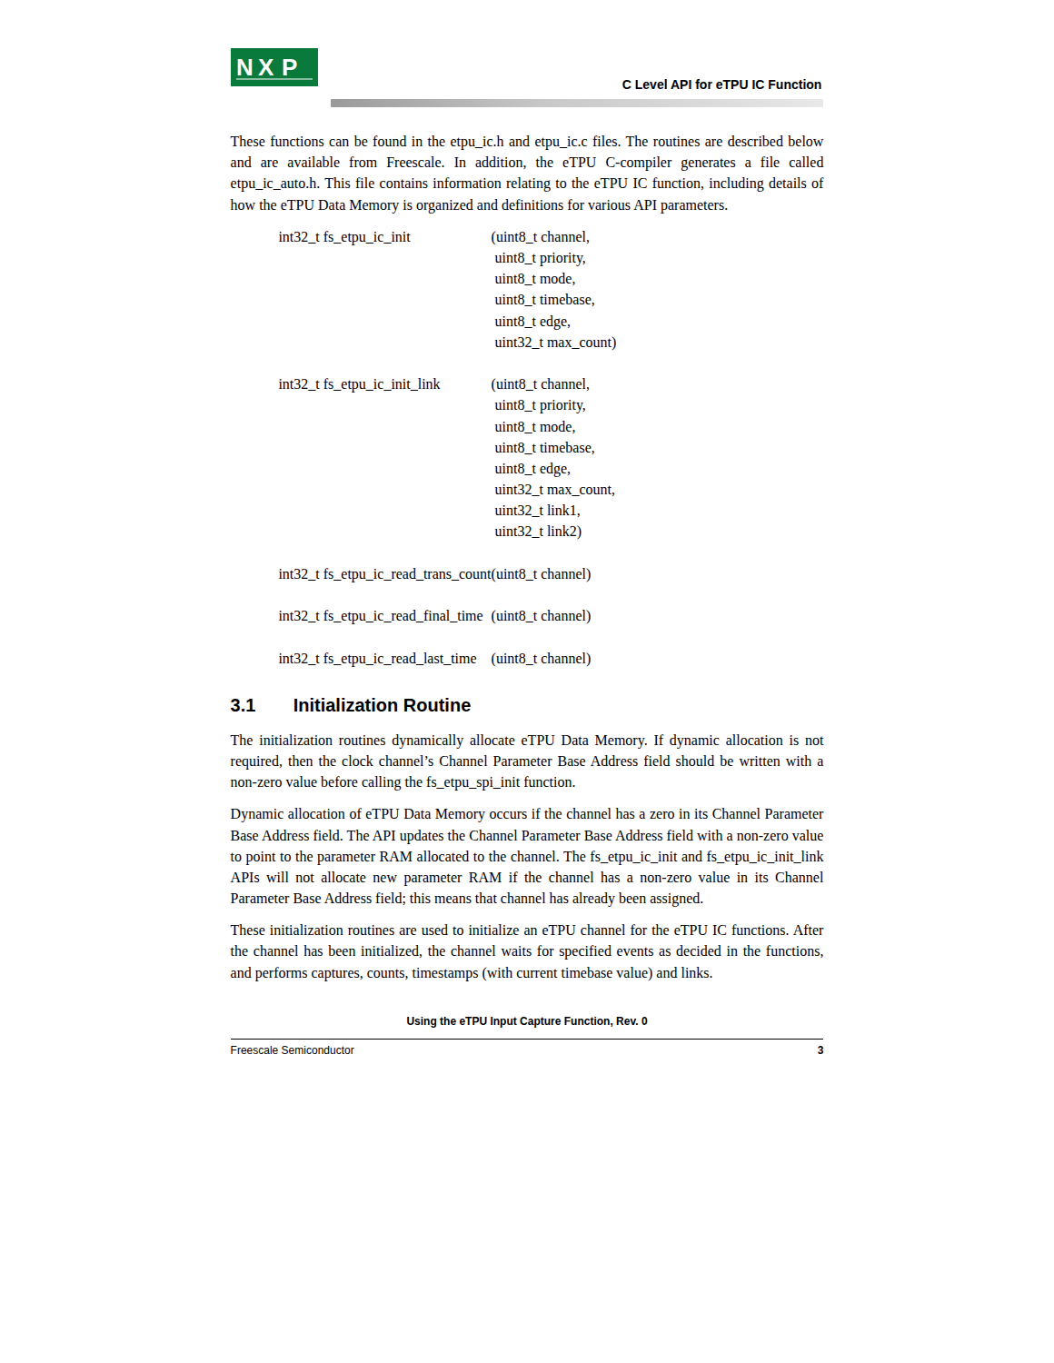N X P
C Level API for eTPU IC Function
These functions can be found in the etpu_ic.h and etpu_ic.c files. The routines are described below and are available from Freescale. In addition, the eTPU C-compiler generates a file called etpu_ic_auto.h. This file contains information relating to the eTPU IC function, including details of how the eTPU Data Memory is organized and definitions for various API parameters.
| int32_t fs_etpu_ic_init | (uint8_t channel, uint8_t priority, uint8_t mode, uint8_t timebase, uint8_t edge, uint32_t max_count) |
| int32_t fs_etpu_ic_init_link | (uint8_t channel, uint8_t priority, uint8_t mode, uint8_t timebase, uint8_t edge, uint32_t max_count, uint32_t link1, uint32_t link2) |
| int32_t fs_etpu_ic_read_trans_count | (uint8_t channel) |
| int32_t fs_etpu_ic_read_final_time | (uint8_t channel) |
| int32_t fs_etpu_ic_read_last_time | (uint8_t channel) |
3.1 Initialization Routine
The initialization routines dynamically allocate eTPU Data Memory. If dynamic allocation is not required, then the clock channel’s Channel Parameter Base Address field should be written with a non-zero value before calling the fs_etpu_spi_init function.
Dynamic allocation of eTPU Data Memory occurs if the channel has a zero in its Channel Parameter Base Address field. The API updates the Channel Parameter Base Address field with a non-zero value to point to the parameter RAM allocated to the channel. The fs_etpu_ic_init and fs_etpu_ic_init_link APIs will not allocate new parameter RAM if the channel has a non-zero value in its Channel Parameter Base Address field; this means that channel has already been assigned.
These initialization routines are used to initialize an eTPU channel for the eTPU IC functions. After the channel has been initialized, the channel waits for specified events as decided in the functions, and performs captures, counts, timestamps (with current timebase value) and links.
Using the eTPU Input Capture Function, Rev. 0
Freescale Semiconductor 3